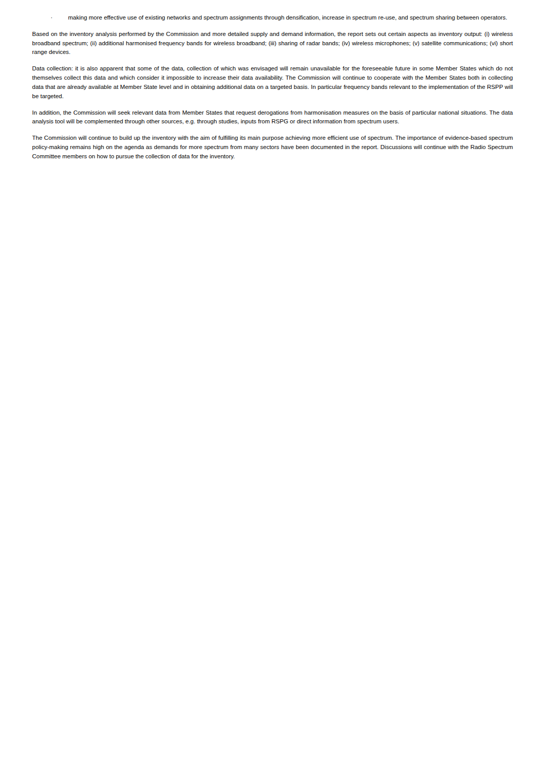·
making more effective use of existing networks and spectrum assignments through densification, increase in spectrum re-use, and spectrum sharing between operators.
Based on the inventory analysis performed by the Commission and more detailed supply and demand information, the report sets out certain aspects as inventory output: (i) wireless broadband spectrum; (ii) additional harmonised frequency bands for wireless broadband; (iii) sharing of radar bands; (iv) wireless microphones; (v) satellite communications; (vi) short range devices.
Data collection: it is also apparent that some of the data, collection of which was envisaged will remain unavailable for the foreseeable future in some Member States which do not themselves collect this data and which consider it impossible to increase their data availability. The Commission will continue to cooperate with the Member States both in collecting data that are already available at Member State level and in obtaining additional data on a targeted basis. In particular frequency bands relevant to the implementation of the RSPP will be targeted.
In addition, the Commission will seek relevant data from Member States that request derogations from harmonisation measures on the basis of particular national situations. The data analysis tool will be complemented through other sources, e.g. through studies, inputs from RSPG or direct information from spectrum users.
The Commission will continue to build up the inventory with the aim of fulfilling its main purpose achieving more efficient use of spectrum. The importance of evidence-based spectrum policy-making remains high on the agenda as demands for more spectrum from many sectors have been documented in the report. Discussions will continue with the Radio Spectrum Committee members on how to pursue the collection of data for the inventory.